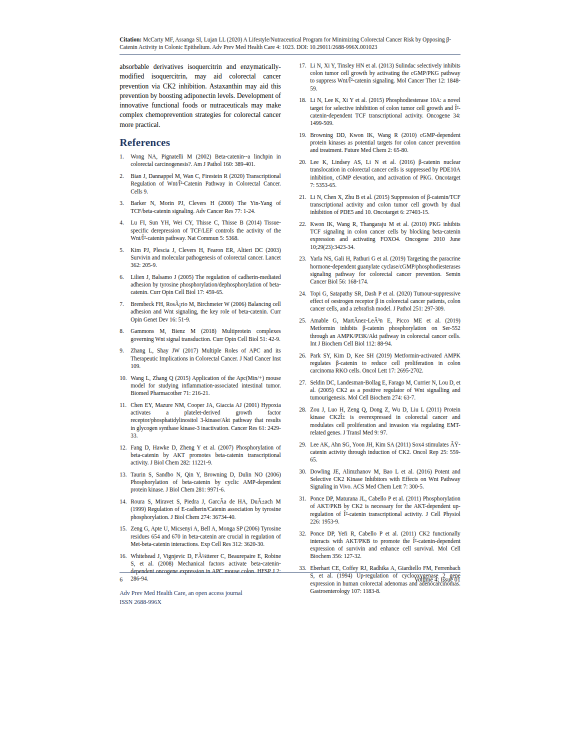Citation: McCarty MF, Assanga SI, Lujan LL (2020) A Lifestyle/Nutraceutical Program for Minimizing Colorectal Cancer Risk by Opposing β-Catenin Activity in Colonic Epithelium. Adv Prev Med Health Care 4: 1023. DOI: 10.29011/2688-996X.001023
absorbable derivatives isoquercitrin and enzymatically-modified isoquercitrin, may aid colorectal cancer prevention via CK2 inhibition. Astaxanthin may aid this prevention by boosting adiponectin levels. Development of innovative functional foods or nutraceuticals may make complex chemoprevention strategies for colorectal cancer more practical.
References
Wong NA, Pignatelli M (2002) Beta-catenin--a linchpin in colorectal carcinogenesis?. Am J Pathol 160: 389-401.
Bian J, Dannappel M, Wan C, Firestein R (2020) Transcriptional Regulation of Wnt/Î²-Catenin Pathway in Colorectal Cancer. Cells 9.
Barker N, Morin PJ, Clevers H (2000) The Yin-Yang of TCF/beta-catenin signaling. Adv Cancer Res 77: 1-24.
Lu FI, Sun YH, Wei CY, Thisse C, Thisse B (2014) Tissue-specific derepression of TCF/LEF controls the activity of the Wnt/Î²-catenin pathway. Nat Commun 5: 5368.
Kim PJ, Plescia J, Clevers H, Fearon ER, Altieri DC (2003) Survivin and molecular pathogenesis of colorectal cancer. Lancet 362: 205-9.
Lilien J, Balsamo J (2005) The regulation of cadherin-mediated adhesion by tyrosine phosphorylation/dephosphorylation of beta-catenin. Curr Opin Cell Biol 17: 459-65.
Brembeck FH, RosÃ¡rio M, Birchmeier W (2006) Balancing cell adhesion and Wnt signaling, the key role of beta-catenin. Curr Opin Genet Dev 16: 51-9.
Gammons M, Bienz M (2018) Multiprotein complexes governing Wnt signal transduction. Curr Opin Cell Biol 51: 42-9.
Zhang L, Shay JW (2017) Multiple Roles of APC and its Therapeutic Implications in Colorectal Cancer. J Natl Cancer Inst 109.
Wang L, Zhang Q (2015) Application of the Apc(Min/+) mouse model for studying inflammation-associated intestinal tumor. Biomed Pharmacother 71: 216-21.
Chen EY, Mazure NM, Cooper JA, Giaccia AJ (2001) Hypoxia activates a platelet-derived growth factor receptor/phosphatidylinositol 3-kinase/Akt pathway that results in glycogen synthase kinase-3 inactivation. Cancer Res 61: 2429-33.
Fang D, Hawke D, Zheng Y et al. (2007) Phosphorylation of beta-catenin by AKT promotes beta-catenin transcriptional activity. J Biol Chem 282: 11221-9.
Taurin S, Sandbo N, Qin Y, Browning D, Dulin NO (2006) Phosphorylation of beta-catenin by cyclic AMP-dependent protein kinase. J Biol Chem 281: 9971-6.
Roura S, Miravet S, Piedra J, GarcÃ­a de HA, DuÃ±ach M (1999) Regulation of E-cadherin/Catenin association by tyrosine phosphorylation. J Biol Chem 274: 36734-40.
Zeng G, Apte U, Micsenyi A, Bell A, Monga SP (2006) Tyrosine residues 654 and 670 in beta-catenin are crucial in regulation of Met-beta-catenin interactions. Exp Cell Res 312: 3620-30.
Whitehead J, Vignjevic D, FÃ¼tterer C, Beaurepaire E, Robine S, et al. (2008) Mechanical factors activate beta-catenin-dependent oncogene expression in APC mouse colon. HFSP J 2: 286-94.
Li N, Xi Y, Tinsley HN et al. (2013) Sulindac selectively inhibits colon tumor cell growth by activating the cGMP/PKG pathway to suppress Wnt/Î²-catenin signaling. Mol Cancer Ther 12: 1848-59.
Li N, Lee K, Xi Y et al. (2015) Phosphodiesterase 10A: a novel target for selective inhibition of colon tumor cell growth and Î²-catenin-dependent TCF transcriptional activity. Oncogene 34: 1499-509.
Browning DD, Kwon IK, Wang R (2010) cGMP-dependent protein kinases as potential targets for colon cancer prevention and treatment. Future Med Chem 2: 65-80.
Lee K, Lindsey AS, Li N et al. (2016) β-catenin nuclear translocation in colorectal cancer cells is suppressed by PDE10A inhibition, cGMP elevation, and activation of PKG. Oncotarget 7: 5353-65.
Li N, Chen X, Zhu B et al. (2015) Suppression of β-catenin/TCF transcriptional activity and colon tumor cell growth by dual inhibition of PDE5 and 10. Oncotarget 6: 27403-15.
Kwon IK, Wang R, Thangaraju M et al. (2010) PKG inhibits TCF signaling in colon cancer cells by blocking beta-catenin expression and activating FOXO4. Oncogene 2010 June 10;29(23):3423-34.
Yarla NS, Gali H, Pathuri G et al. (2019) Targeting the paracrine hormone-dependent guanylate cyclase/cGMP/phosphodiesterases signaling pathway for colorectal cancer prevention. Semin Cancer Biol 56: 168-174.
Topi G, Satapathy SR, Dash P et al. (2020) Tumour-suppressive effect of oestrogen receptor β in colorectal cancer patients, colon cancer cells, and a zebrafish model. J Pathol 251: 297-309.
Amable G, MartÃ­nez-LeÃ³n E, Picco ME et al. (2019) Metformin inhibits β-catenin phosphorylation on Ser-552 through an AMPK/PI3K/Akt pathway in colorectal cancer cells. Int J Biochem Cell Biol 112: 88-94.
Park SY, Kim D, Kee SH (2019) Metformin-activated AMPK regulates β-catenin to reduce cell proliferation in colon carcinoma RKO cells. Oncol Lett 17: 2695-2702.
Seldin DC, Landesman-Bollag E, Farago M, Currier N, Lou D, et al. (2005) CK2 as a positive regulator of Wnt signalling and tumourigenesis. Mol Cell Biochem 274: 63-7.
Zou J, Luo H, Zeng Q, Dong Z, Wu D, Liu L (2011) Protein kinase CK2Î± is overexpressed in colorectal cancer and modulates cell proliferation and invasion via regulating EMT-related genes. J Transl Med 9: 97.
Lee AK, Ahn SG, Yoon JH, Kim SA (2011) Sox4 stimulates ÃŸ-catenin activity through induction of CK2. Oncol Rep 25: 559-65.
Dowling JE, Alimzhanov M, Bao L et al. (2016) Potent and Selective CK2 Kinase Inhibitors with Effects on Wnt Pathway Signaling in Vivo. ACS Med Chem Lett 7: 300-5.
Ponce DP, Maturana JL, Cabello P et al. (2011) Phosphorylation of AKT/PKB by CK2 is necessary for the AKT-dependent up-regulation of Î²-catenin transcriptional activity. J Cell Physiol 226: 1953-9.
Ponce DP, Yefi R, Cabello P et al. (2011) CK2 functionally interacts with AKT/PKB to promote the Î²-catenin-dependent expression of survivin and enhance cell survival. Mol Cell Biochem 356: 127-32.
Eberhart CE, Coffey RJ, Radhika A, Giardiello FM, Ferrenbach S, et al. (1994) Up-regulation of cyclooxygenase 2 gene expression in human colorectal adenomas and adenocarcinomas. Gastroenterology 107: 1183-8.
6
Volume 4; Issue 01
Adv Prev Med Health Care, an open access journal
ISSN 2688-996X